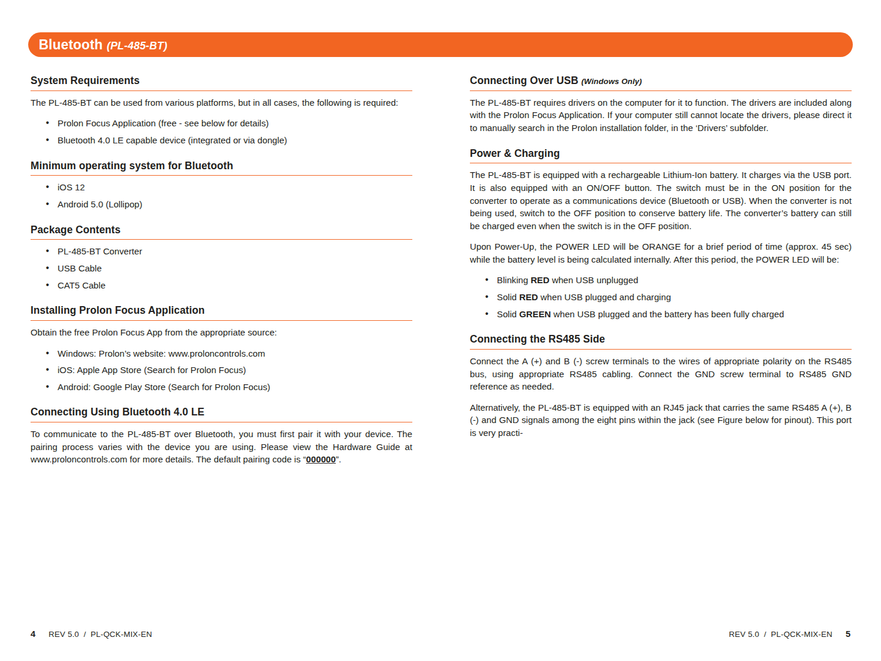Bluetooth (PL-485-BT)
System Requirements
The PL-485-BT can be used from various platforms, but in all cases, the following is required:
Prolon Focus Application (free - see below for details)
Bluetooth 4.0 LE capable device (integrated or via dongle)
Minimum operating system for Bluetooth
iOS 12
Android 5.0 (Lollipop)
Package Contents
PL-485-BT Converter
USB Cable
CAT5 Cable
Installing Prolon Focus Application
Obtain the free Prolon Focus App from the appropriate source:
Windows: Prolon’s website: www.proloncontrols.com
iOS: Apple App Store (Search for Prolon Focus)
Android: Google Play Store (Search for Prolon Focus)
Connecting Using Bluetooth 4.0 LE
To communicate to the PL-485-BT over Bluetooth, you must first pair it with your device. The pairing process varies with the device you are using. Please view the Hardware Guide at www.proloncontrols.com for more details. The default pairing code is “000000”.
Connecting Over USB (Windows Only)
The PL-485-BT requires drivers on the computer for it to function. The drivers are included along with the Prolon Focus Application. If your computer still cannot locate the drivers, please direct it to manually search in the Prolon installation folder, in the ‘Drivers’ subfolder.
Power & Charging
The PL-485-BT is equipped with a rechargeable Lithium-Ion battery. It charges via the USB port. It is also equipped with an ON/OFF button. The switch must be in the ON position for the converter to operate as a communications device (Bluetooth or USB). When the converter is not being used, switch to the OFF position to conserve battery life. The converter’s battery can still be charged even when the switch is in the OFF position.
Upon Power-Up, the POWER LED will be ORANGE for a brief period of time (approx. 45 sec) while the battery level is being calculated internally. After this period, the POWER LED will be:
Blinking RED when USB unplugged
Solid RED when USB plugged and charging
Solid GREEN when USB plugged and the battery has been fully charged
Connecting the RS485 Side
Connect the A (+) and B (-) screw terminals to the wires of appropriate polarity on the RS485 bus, using appropriate RS485 cabling. Connect the GND screw terminal to RS485 GND reference as needed.
Alternatively, the PL-485-BT is equipped with an RJ45 jack that carries the same RS485 A (+), B (-) and GND signals among the eight pins within the jack (see Figure below for pinout). This port is very practi-
4 REV 5.0 / PL-QCK-MIX-EN
REV 5.0 / PL-QCK-MIX-EN 5